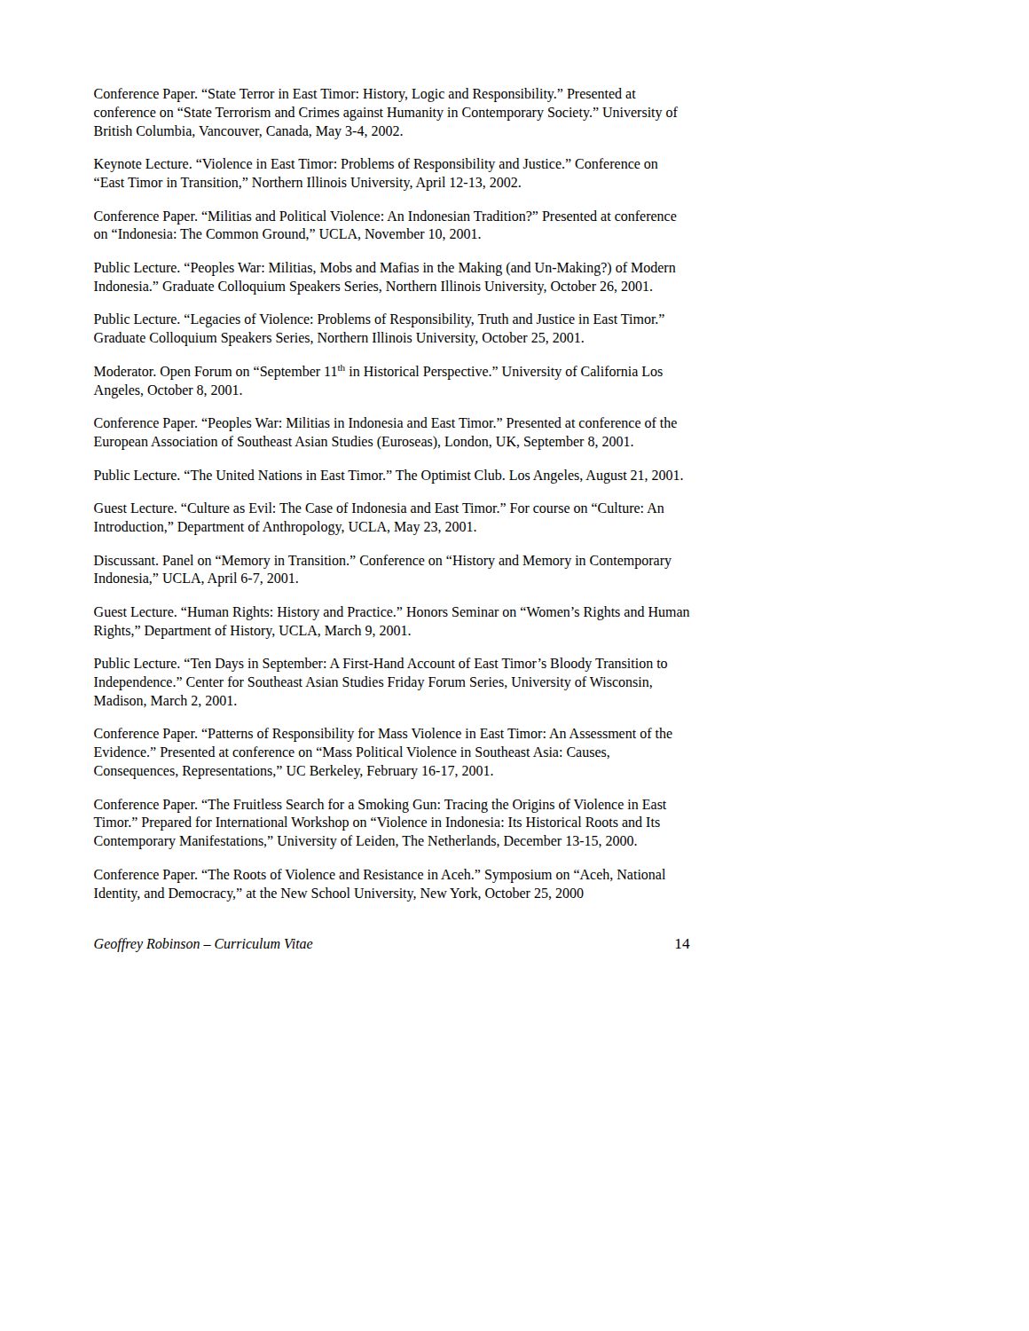Conference Paper. “State Terror in East Timor: History, Logic and Responsibility.” Presented at conference on “State Terrorism and Crimes against Humanity in Contemporary Society.” University of British Columbia, Vancouver, Canada, May 3-4, 2002.
Keynote Lecture. “Violence in East Timor: Problems of Responsibility and Justice.” Conference on “East Timor in Transition,” Northern Illinois University, April 12-13, 2002.
Conference Paper. “Militias and Political Violence: An Indonesian Tradition?” Presented at conference on “Indonesia: The Common Ground,” UCLA, November 10, 2001.
Public Lecture. “Peoples War: Militias, Mobs and Mafias in the Making (and Un-Making?) of Modern Indonesia.” Graduate Colloquium Speakers Series, Northern Illinois University, October 26, 2001.
Public Lecture. “Legacies of Violence: Problems of Responsibility, Truth and Justice in East Timor.” Graduate Colloquium Speakers Series, Northern Illinois University, October 25, 2001.
Moderator. Open Forum on “September 11th in Historical Perspective.” University of California Los Angeles, October 8, 2001.
Conference Paper. “Peoples War: Militias in Indonesia and East Timor.” Presented at conference of the European Association of Southeast Asian Studies (Euroseas), London, UK, September 8, 2001.
Public Lecture. “The United Nations in East Timor.” The Optimist Club. Los Angeles, August 21, 2001.
Guest Lecture. “Culture as Evil: The Case of Indonesia and East Timor.” For course on “Culture: An Introduction,” Department of Anthropology, UCLA, May 23, 2001.
Discussant. Panel on “Memory in Transition.” Conference on “History and Memory in Contemporary Indonesia,” UCLA, April 6-7, 2001.
Guest Lecture. “Human Rights: History and Practice.” Honors Seminar on “Women’s Rights and Human Rights,” Department of History, UCLA, March 9, 2001.
Public Lecture. “Ten Days in September: A First-Hand Account of East Timor’s Bloody Transition to Independence.” Center for Southeast Asian Studies Friday Forum Series, University of Wisconsin, Madison, March 2, 2001.
Conference Paper. “Patterns of Responsibility for Mass Violence in East Timor: An Assessment of the Evidence.” Presented at conference on “Mass Political Violence in Southeast Asia: Causes, Consequences, Representations,” UC Berkeley, February 16-17, 2001.
Conference Paper. “The Fruitless Search for a Smoking Gun: Tracing the Origins of Violence in East Timor.” Prepared for International Workshop on “Violence in Indonesia: Its Historical Roots and Its Contemporary Manifestations,” University of Leiden, The Netherlands, December 13-15, 2000.
Conference Paper. “The Roots of Violence and Resistance in Aceh.” Symposium on “Aceh, National Identity, and Democracy,” at the New School University, New York, October 25, 2000
Geoffrey Robinson – Curriculum Vitae 14